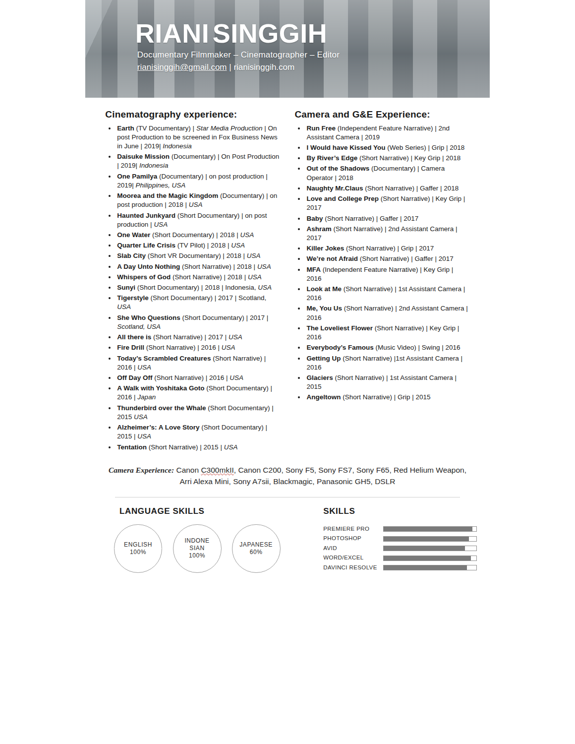RIANISINGGIH
Documentary Filmmaker – Cinematographer – Editor
rianisinggih@gmail.com | rianisinggih.com
Cinematography experience:
Earth (TV Documentary) | Star Media Production | On post Production to be screened in Fox Business News in June | 2019| Indonesia
Daisuke Mission (Documentary) | On Post Production | 2019| Indonesia
One Pamilya (Documentary) | on post production | 2019| Philippines, USA
Moorea and the Magic Kingdom (Documentary) | on post production | 2018 | USA
Haunted Junkyard (Short Documentary) | on post production | USA
One Water (Short Documentary) | 2018 | USA
Quarter Life Crisis (TV Pilot) | 2018 | USA
Slab City (Short VR Documentary) | 2018 | USA
A Day Unto Nothing (Short Narrative) | 2018 | USA
Whispers of God (Short Narrative) | 2018 | USA
Sunyi (Short Documentary) | 2018 | Indonesia, USA
Tigerstyle (Short Documentary) | 2017 | Scotland, USA
She Who Questions (Short Documentary) | 2017 | Scotland, USA
All there is (Short Narrative) | 2017 | USA
Fire Drill (Short Narrative) | 2016 | USA
Today’s Scrambled Creatures (Short Narrative) | 2016 | USA
Off Day Off (Short Narrative) | 2016 | USA
A Walk with Yoshitaka Goto (Short Documentary) | 2016 | Japan
Thunderbird over the Whale (Short Documentary) | 2015 USA
Alzheimer’s: A Love Story (Short Documentary) | 2015 | USA
Tentation (Short Narrative) | 2015 | USA
Camera and G&E Experience:
Run Free (Independent Feature Narrative) | 2nd Assistant Camera | 2019
I Would have Kissed You (Web Series) | Grip | 2018
By River’s Edge (Short Narrative) | Key Grip | 2018
Out of the Shadows (Documentary) | Camera Operator | 2018
Naughty Mr.Claus (Short Narrative) | Gaffer | 2018
Love and College Prep (Short Narrative) | Key Grip | 2017
Baby (Short Narrative) | Gaffer | 2017
Ashram (Short Narrative) | 2nd Assistant Camera | 2017
Killer Jokes (Short Narrative) | Grip | 2017
We’re not Afraid (Short Narrative) | Gaffer | 2017
MFA (Independent Feature Narrative) | Key Grip | 2016
Look at Me (Short Narrative) | 1st Assistant Camera | 2016
Me, You Us (Short Narrative) | 2nd Assistant Camera | 2016
The Loveliest Flower (Short Narrative) | Key Grip | 2016
Everybody’s Famous (Music Video) | Swing | 2016
Getting Up (Short Narrative) |1st Assistant Camera | 2016
Glaciers (Short Narrative) | 1st Assistant Camera | 2015
Angeltown (Short Narrative) | Grip | 2015
Camera Experience: Canon C300mkII, Canon C200, Sony F5, Sony FS7, Sony F65, Red Helium Weapon, Arri Alexa Mini, Sony A7sii, Blackmagic, Panasonic GH5, DSLR
LANGUAGE SKILLS
ENGLISH
100%
INDONE
SIAN
100%
JAPANESE
60%
SKILLS
| PREMIERE PRO | |
| PHOTOSHOP | |
| AVID | |
| WORD/EXCEL | |
| DAVINCI RESOLVE | |